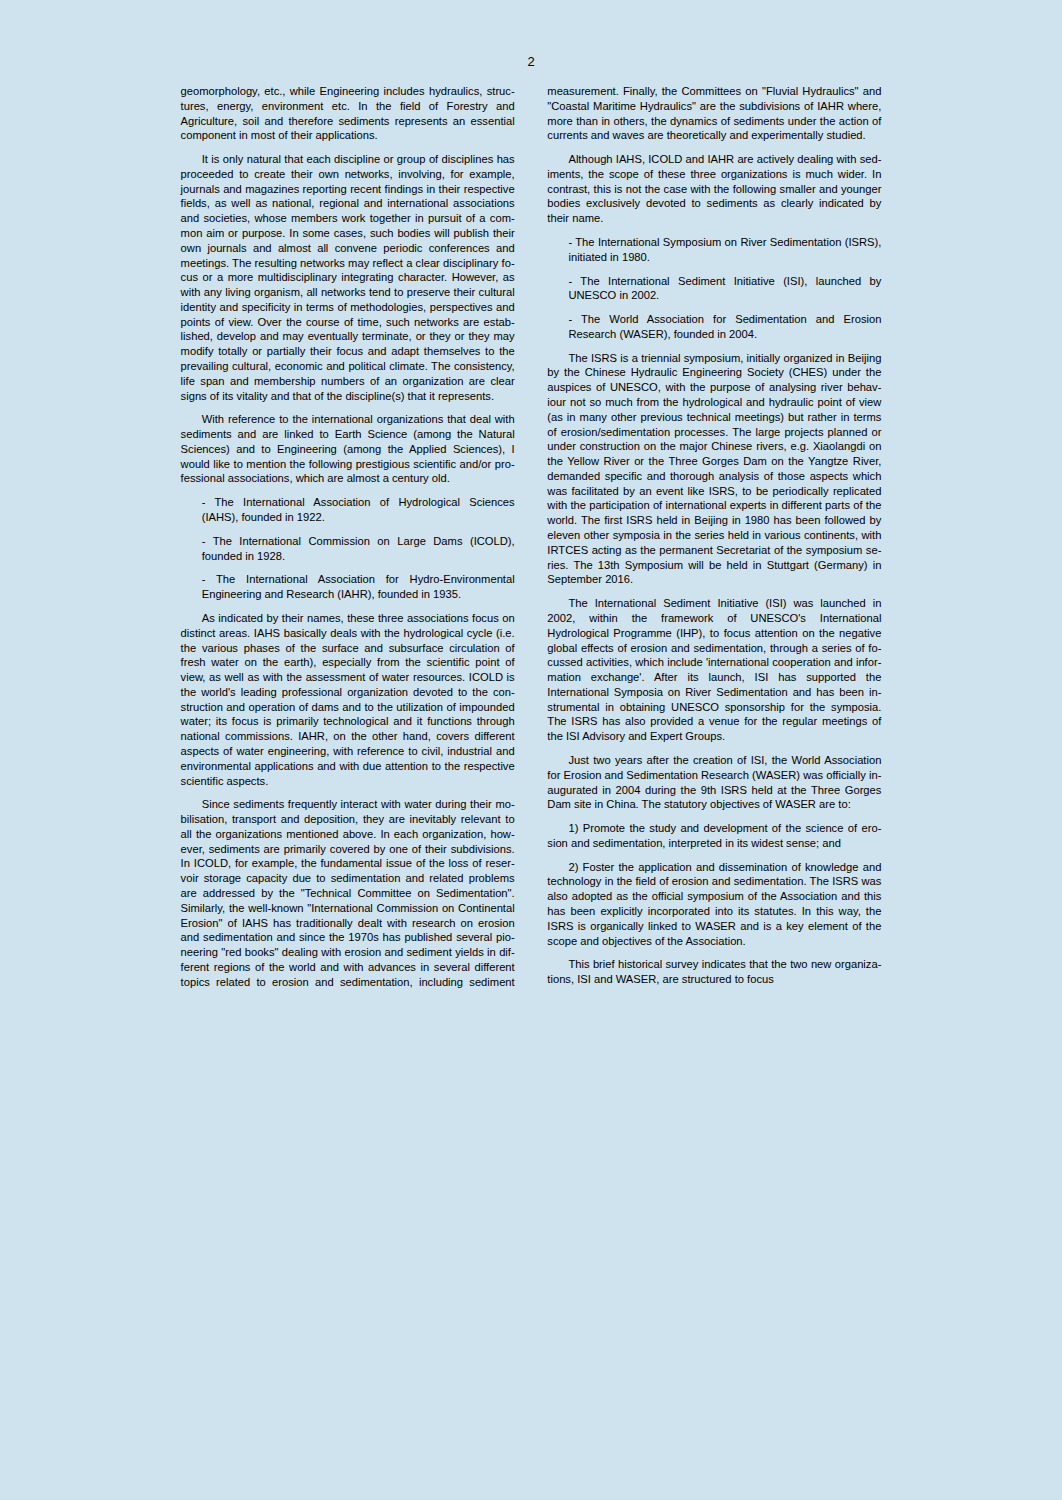2
geomorphology, etc., while Engineering includes hydraulics, structures, energy, environment etc. In the field of Forestry and Agriculture, soil and therefore sediments represents an essential component in most of their applications.
It is only natural that each discipline or group of disciplines has proceeded to create their own networks, involving, for example, journals and magazines reporting recent findings in their respective fields, as well as national, regional and international associations and societies, whose members work together in pursuit of a common aim or purpose. In some cases, such bodies will publish their own journals and almost all convene periodic conferences and meetings. The resulting networks may reflect a clear disciplinary focus or a more multidisciplinary integrating character. However, as with any living organism, all networks tend to preserve their cultural identity and specificity in terms of methodologies, perspectives and points of view. Over the course of time, such networks are established, develop and may eventually terminate, or they or they may modify totally or partially their focus and adapt themselves to the prevailing cultural, economic and political climate. The consistency, life span and membership numbers of an organization are clear signs of its vitality and that of the discipline(s) that it represents.
With reference to the international organizations that deal with sediments and are linked to Earth Science (among the Natural Sciences) and to Engineering (among the Applied Sciences), I would like to mention the following prestigious scientific and/or professional associations, which are almost a century old.
- The International Association of Hydrological Sciences (IAHS), founded in 1922.
- The International Commission on Large Dams (ICOLD), founded in 1928.
- The International Association for Hydro-Environmental Engineering and Research (IAHR), founded in 1935.
As indicated by their names, these three associations focus on distinct areas. IAHS basically deals with the hydrological cycle (i.e. the various phases of the surface and subsurface circulation of fresh water on the earth), especially from the scientific point of view, as well as with the assessment of water resources. ICOLD is the world's leading professional organization devoted to the construction and operation of dams and to the utilization of impounded water; its focus is primarily technological and it functions through national commissions. IAHR, on the other hand, covers different aspects of water engineering, with reference to civil, industrial and environmental applications and with due attention to the respective scientific aspects.
Since sediments frequently interact with water during their mobilisation, transport and deposition, they are inevitably relevant to all the organizations mentioned above. In each organization, however, sediments are primarily covered by one of their subdivisions. In ICOLD, for example, the fundamental issue of the loss of reservoir storage capacity due to sedimentation and related problems are addressed by the "Technical Committee on Sedimentation". Similarly, the well-known "International Commission on Continental Erosion" of IAHS has traditionally dealt with research on erosion and sedimentation and since the 1970s has published several pioneering "red books" dealing with erosion and sediment yields in different regions of the world and with advances in several different topics related to erosion and sedimentation, including sediment measurement. Finally, the Committees on "Fluvial Hydraulics" and "Coastal Maritime Hydraulics" are the subdivisions of IAHR where, more than in others, the dynamics of sediments under the action of currents and waves are theoretically and experimentally studied.
Although IAHS, ICOLD and IAHR are actively dealing with sediments, the scope of these three organizations is much wider. In contrast, this is not the case with the following smaller and younger bodies exclusively devoted to sediments as clearly indicated by their name.
- The International Symposium on River Sedimentation (ISRS), initiated in 1980.
- The International Sediment Initiative (ISI), launched by UNESCO in 2002.
- The World Association for Sedimentation and Erosion Research (WASER), founded in 2004.
The ISRS is a triennial symposium, initially organized in Beijing by the Chinese Hydraulic Engineering Society (CHES) under the auspices of UNESCO, with the purpose of analysing river behaviour not so much from the hydrological and hydraulic point of view (as in many other previous technical meetings) but rather in terms of erosion/sedimentation processes. The large projects planned or under construction on the major Chinese rivers, e.g. Xiaolangdi on the Yellow River or the Three Gorges Dam on the Yangtze River, demanded specific and thorough analysis of those aspects which was facilitated by an event like ISRS, to be periodically replicated with the participation of international experts in different parts of the world. The first ISRS held in Beijing in 1980 has been followed by eleven other symposia in the series held in various continents, with IRTCES acting as the permanent Secretariat of the symposium series. The 13th Symposium will be held in Stuttgart (Germany) in September 2016.
The International Sediment Initiative (ISI) was launched in 2002, within the framework of UNESCO's International Hydrological Programme (IHP), to focus attention on the negative global effects of erosion and sedimentation, through a series of focussed activities, which include 'international cooperation and information exchange'. After its launch, ISI has supported the International Symposia on River Sedimentation and has been instrumental in obtaining UNESCO sponsorship for the symposia. The ISRS has also provided a venue for the regular meetings of the ISI Advisory and Expert Groups.
Just two years after the creation of ISI, the World Association for Erosion and Sedimentation Research (WASER) was officially inaugurated in 2004 during the 9th ISRS held at the Three Gorges Dam site in China. The statutory objectives of WASER are to:
1) Promote the study and development of the science of erosion and sedimentation, interpreted in its widest sense; and
2) Foster the application and dissemination of knowledge and technology in the field of erosion and sedimentation. The ISRS was also adopted as the official symposium of the Association and this has been explicitly incorporated into its statutes. In this way, the ISRS is organically linked to WASER and is a key element of the scope and objectives of the Association.
This brief historical survey indicates that the two new organizations, ISI and WASER, are structured to focus